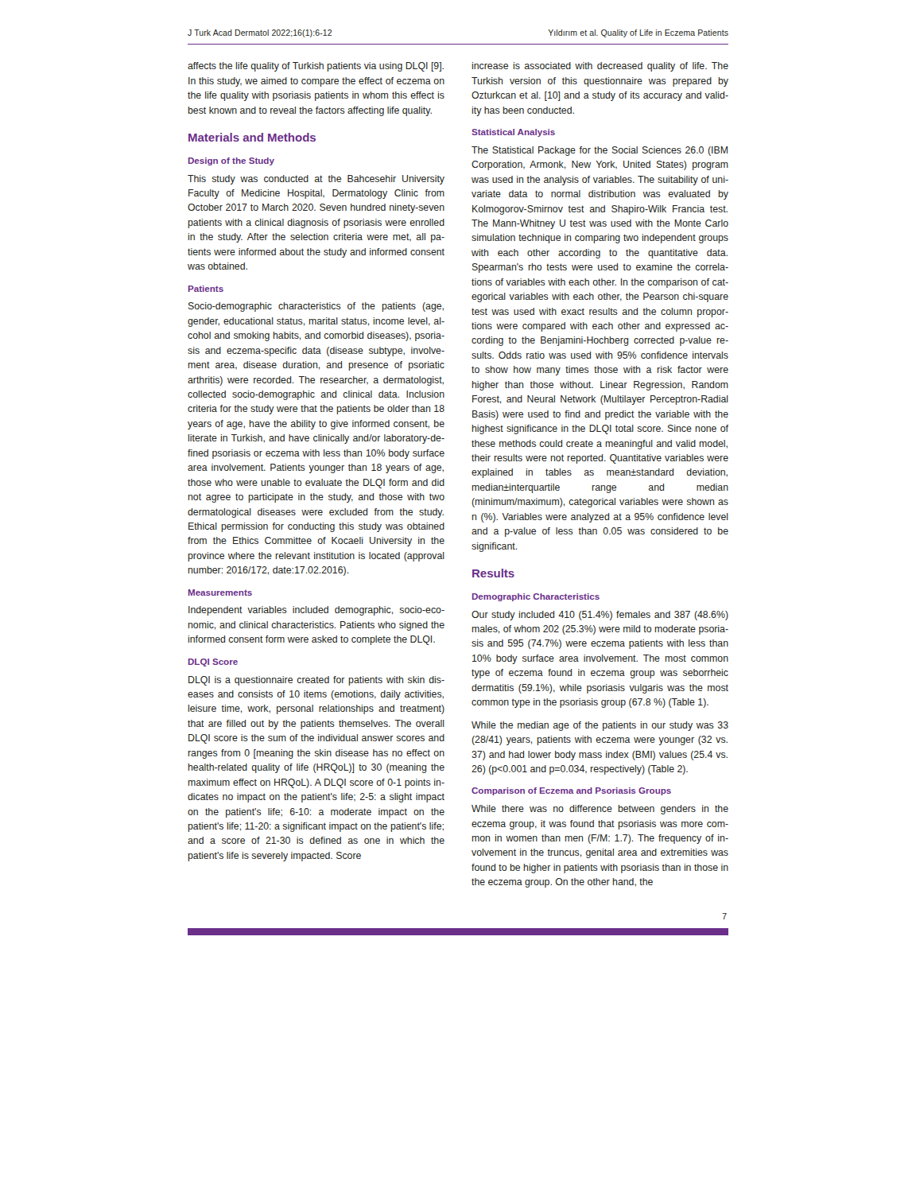J Turk Acad Dermatol 2022;16(1):6-12
Yıldırım et al. Quality of Life in Eczema Patients
affects the life quality of Turkish patients via using DLQI [9]. In this study, we aimed to compare the effect of eczema on the life quality with psoriasis patients in whom this effect is best known and to reveal the factors affecting life quality.
Materials and Methods
Design of the Study
This study was conducted at the Bahcesehir University Faculty of Medicine Hospital, Dermatology Clinic from October 2017 to March 2020. Seven hundred ninety-seven patients with a clinical diagnosis of psoriasis were enrolled in the study. After the selection criteria were met, all patients were informed about the study and informed consent was obtained.
Patients
Socio-demographic characteristics of the patients (age, gender, educational status, marital status, income level, alcohol and smoking habits, and comorbid diseases), psoriasis and eczema-specific data (disease subtype, involvement area, disease duration, and presence of psoriatic arthritis) were recorded. The researcher, a dermatologist, collected socio-demographic and clinical data. Inclusion criteria for the study were that the patients be older than 18 years of age, have the ability to give informed consent, be literate in Turkish, and have clinically and/or laboratory-defined psoriasis or eczema with less than 10% body surface area involvement. Patients younger than 18 years of age, those who were unable to evaluate the DLQI form and did not agree to participate in the study, and those with two dermatological diseases were excluded from the study. Ethical permission for conducting this study was obtained from the Ethics Committee of Kocaeli University in the province where the relevant institution is located (approval number: 2016/172, date:17.02.2016).
Measurements
Independent variables included demographic, socio-economic, and clinical characteristics. Patients who signed the informed consent form were asked to complete the DLQI.
DLQI Score
DLQI is a questionnaire created for patients with skin diseases and consists of 10 items (emotions, daily activities, leisure time, work, personal relationships and treatment) that are filled out by the patients themselves. The overall DLQI score is the sum of the individual answer scores and ranges from 0 [meaning the skin disease has no effect on health-related quality of life (HRQoL)] to 30 (meaning the maximum effect on HRQoL). A DLQI score of 0-1 points indicates no impact on the patient's life; 2-5: a slight impact on the patient's life; 6-10: a moderate impact on the patient's life; 11-20: a significant impact on the patient's life; and a score of 21-30 is defined as one in which the patient's life is severely impacted. Score
increase is associated with decreased quality of life. The Turkish version of this questionnaire was prepared by Ozturkcan et al. [10] and a study of its accuracy and validity has been conducted.
Statistical Analysis
The Statistical Package for the Social Sciences 26.0 (IBM Corporation, Armonk, New York, United States) program was used in the analysis of variables. The suitability of univariate data to normal distribution was evaluated by Kolmogorov-Smirnov test and Shapiro-Wilk Francia test. The Mann-Whitney U test was used with the Monte Carlo simulation technique in comparing two independent groups with each other according to the quantitative data. Spearman's rho tests were used to examine the correlations of variables with each other. In the comparison of categorical variables with each other, the Pearson chi-square test was used with exact results and the column proportions were compared with each other and expressed according to the Benjamini-Hochberg corrected p-value results. Odds ratio was used with 95% confidence intervals to show how many times those with a risk factor were higher than those without. Linear Regression, Random Forest, and Neural Network (Multilayer Perceptron-Radial Basis) were used to find and predict the variable with the highest significance in the DLQI total score. Since none of these methods could create a meaningful and valid model, their results were not reported. Quantitative variables were explained in tables as mean±standard deviation, median±interquartile range and median (minimum/maximum), categorical variables were shown as n (%). Variables were analyzed at a 95% confidence level and a p-value of less than 0.05 was considered to be significant.
Results
Demographic Characteristics
Our study included 410 (51.4%) females and 387 (48.6%) males, of whom 202 (25.3%) were mild to moderate psoriasis and 595 (74.7%) were eczema patients with less than 10% body surface area involvement. The most common type of eczema found in eczema group was seborrheic dermatitis (59.1%), while psoriasis vulgaris was the most common type in the psoriasis group (67.8 %) (Table 1).
While the median age of the patients in our study was 33 (28/41) years, patients with eczema were younger (32 vs. 37) and had lower body mass index (BMI) values (25.4 vs. 26) (p<0.001 and p=0.034, respectively) (Table 2).
Comparison of Eczema and Psoriasis Groups
While there was no difference between genders in the eczema group, it was found that psoriasis was more common in women than men (F/M: 1.7). The frequency of involvement in the truncus, genital area and extremities was found to be higher in patients with psoriasis than in those in the eczema group. On the other hand, the
7